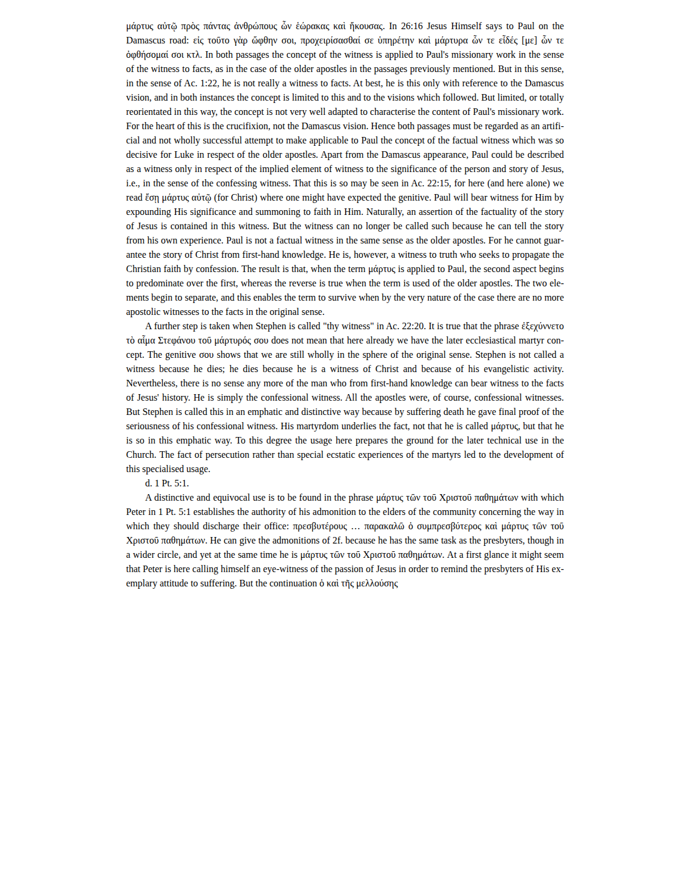μάρτυς αὐτῷ πρὸς πάντας ἀνθρώπους ὧν ἑώρακας καὶ ἤκουσας. In 26:16 Jesus Himself says to Paul on the Damascus road: εἰς τοῦτο γὰρ ὤφθην σοι, προχειρίσασθαί σε ὑπηρέτην καὶ μάρτυρα ὧν τε εἶδές [με] ὧν τε ὀφθήσομαί σοι κτλ. In both passages the concept of the witness is applied to Paul's missionary work in the sense of the witness to facts, as in the case of the older apostles in the passages previously mentioned. But in this sense, in the sense of Ac. 1:22, he is not really a witness to facts. At best, he is this only with reference to the Damascus vision, and in both instances the concept is limited to this and to the visions which followed. But limited, or totally reorientated in this way, the concept is not very well adapted to characterise the content of Paul's missionary work. For the heart of this is the crucifixion, not the Damascus vision. Hence both passages must be regarded as an artificial and not wholly successful attempt to make applicable to Paul the concept of the factual witness which was so decisive for Luke in respect of the older apostles. Apart from the Damascus appearance, Paul could be described as a witness only in respect of the implied element of witness to the significance of the person and story of Jesus, i.e., in the sense of the confessing witness. That this is so may be seen in Ac. 22:15, for here (and here alone) we read ἔσῃ μάρτυς αὐτῷ (for Christ) where one might have expected the genitive. Paul will bear witness for Him by expounding His significance and summoning to faith in Him. Naturally, an assertion of the factuality of the story of Jesus is contained in this witness. But the witness can no longer be called such because he can tell the story from his own experience. Paul is not a factual witness in the same sense as the older apostles. For he cannot guarantee the story of Christ from first-hand knowledge. He is, however, a witness to truth who seeks to propagate the Christian faith by confession. The result is that, when the term μάρτυς is applied to Paul, the second aspect begins to predominate over the first, whereas the reverse is true when the term is used of the older apostles. The two elements begin to separate, and this enables the term to survive when by the very nature of the case there are no more apostolic witnesses to the facts in the original sense.
A further step is taken when Stephen is called "thy witness" in Ac. 22:20. It is true that the phrase ἐξεχύννετο τὸ αἷμα Στεφάνου τοῦ μάρτυρός σου does not mean that here already we have the later ecclesiastical martyr concept. The genitive σου shows that we are still wholly in the sphere of the original sense. Stephen is not called a witness because he dies; he dies because he is a witness of Christ and because of his evangelistic activity. Nevertheless, there is no sense any more of the man who from first-hand knowledge can bear witness to the facts of Jesus' history. He is simply the confessional witness. All the apostles were, of course, confessional witnesses. But Stephen is called this in an emphatic and distinctive way because by suffering death he gave final proof of the seriousness of his confessional witness. His martyrdom underlies the fact, not that he is called μάρτυς, but that he is so in this emphatic way. To this degree the usage here prepares the ground for the later technical use in the Church. The fact of persecution rather than special ecstatic experiences of the martyrs led to the development of this specialised usage.
d. 1 Pt. 5:1.
A distinctive and equivocal use is to be found in the phrase μάρτυς τῶν τοῦ Χριστοῦ παθημάτων with which Peter in 1 Pt. 5:1 establishes the authority of his admonition to the elders of the community concerning the way in which they should discharge their office: πρεσβυτέρους … παρακαλῶ ὁ συμπρεσβύτερος καὶ μάρτυς τῶν τοῦ Χριστοῦ παθημάτων. He can give the admonitions of 2f. because he has the same task as the presbyters, though in a wider circle, and yet at the same time he is μάρτυς τῶν τοῦ Χριστοῦ παθημάτων. At a first glance it might seem that Peter is here calling himself an eye-witness of the passion of Jesus in order to remind the presbyters of His exemplary attitude to suffering. But the continuation ὁ καὶ τῆς μελλούσης